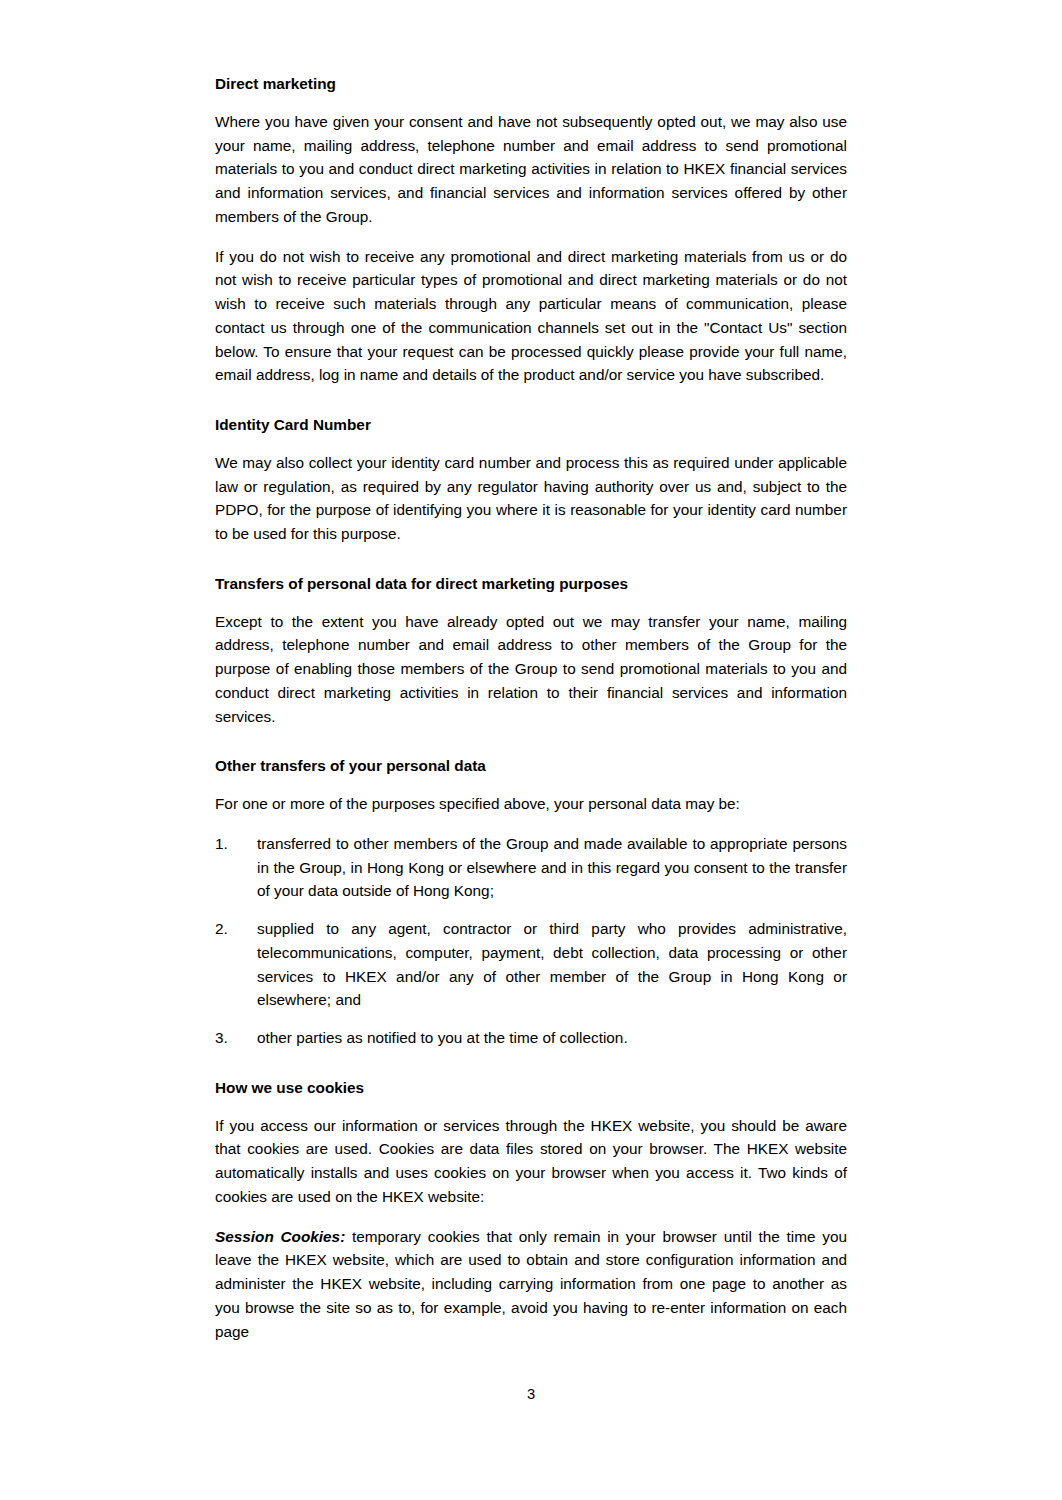Direct marketing
Where you have given your consent and have not subsequently opted out, we may also use your name, mailing address, telephone number and email address to send promotional materials to you and conduct direct marketing activities in relation to HKEX financial services and information services, and financial services and information services offered by other members of the Group.
If you do not wish to receive any promotional and direct marketing materials from us or do not wish to receive particular types of promotional and direct marketing materials or do not wish to receive such materials through any particular means of communication, please contact us through one of the communication channels set out in the "Contact Us" section below. To ensure that your request can be processed quickly please provide your full name, email address, log in name and details of the product and/or service you have subscribed.
Identity Card Number
We may also collect your identity card number and process this as required under applicable law or regulation, as required by any regulator having authority over us and, subject to the PDPO, for the purpose of identifying you where it is reasonable for your identity card number to be used for this purpose.
Transfers of personal data for direct marketing purposes
Except to the extent you have already opted out we may transfer your name, mailing address, telephone number and email address to other members of the Group for the purpose of enabling those members of the Group to send promotional materials to you and conduct direct marketing activities in relation to their financial services and information services.
Other transfers of your personal data
For one or more of the purposes specified above, your personal data may be:
transferred to other members of the Group and made available to appropriate persons in the Group, in Hong Kong or elsewhere and in this regard you consent to the transfer of your data outside of Hong Kong;
supplied to any agent, contractor or third party who provides administrative, telecommunications, computer, payment, debt collection, data processing or other services to HKEX and/or any of other member of the Group in Hong Kong or elsewhere; and
other parties as notified to you at the time of collection.
How we use cookies
If you access our information or services through the HKEX website, you should be aware that cookies are used. Cookies are data files stored on your browser. The HKEX website automatically installs and uses cookies on your browser when you access it. Two kinds of cookies are used on the HKEX website:
Session Cookies: temporary cookies that only remain in your browser until the time you leave the HKEX website, which are used to obtain and store configuration information and administer the HKEX website, including carrying information from one page to another as you browse the site so as to, for example, avoid you having to re-enter information on each page
3